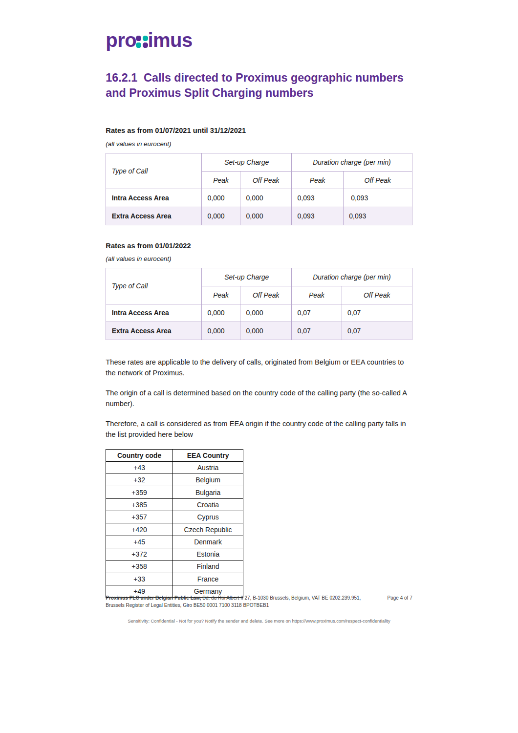pro imus
16.2.1 Calls directed to Proximus geographic numbers and Proximus Split Charging numbers
Rates as from 01/07/2021 until 31/12/2021
(all values in eurocent)
| Type of Call | Set-up Charge | Duration charge (per min) |
| --- | --- | --- |
| Peak | Off Peak | Peak | Off Peak |
| Intra Access Area | 0,000 | 0,000 | 0,093 | 0,093 |
| Extra Access Area | 0,000 | 0,000 | 0,093 | 0,093 |
Rates as from 01/01/2022
(all values in eurocent)
| Type of Call | Set-up Charge | Duration charge (per min) |
| --- | --- | --- |
| Peak | Off Peak | Peak | Off Peak |
| Intra Access Area | 0,000 | 0,000 | 0,07 | 0,07 |
| Extra Access Area | 0,000 | 0,000 | 0,07 | 0,07 |
These rates are applicable to the delivery of calls, originated from Belgium or EEA countries to the network of Proximus.
The origin of a call is determined based on the country code of the calling party (the so-called A number).
Therefore, a call is considered as from EEA origin if the country code of the calling party falls in the list provided here below
| Country code | EEA Country |
| --- | --- |
| +43 | Austria |
| +32 | Belgium |
| +359 | Bulgaria |
| +385 | Croatia |
| +357 | Cyprus |
| +420 | Czech Republic |
| +45 | Denmark |
| +372 | Estonia |
| +358 | Finland |
| +33 | France |
| +49 | Germany |
Proximus PLC under Belgian Public Law, Bd. du Roi Albert II 27, B-1030 Brussels, Belgium, VAT BE 0202.239.951,
Brussels Register of Legal Entities, Giro BE50 0001 7100 3118 BPOTBEB1
Page 4 of 7
Sensitivity: Confidential - Not for you? Notify the sender and delete. See more on https://www.proximus.com/respect-confidentiality